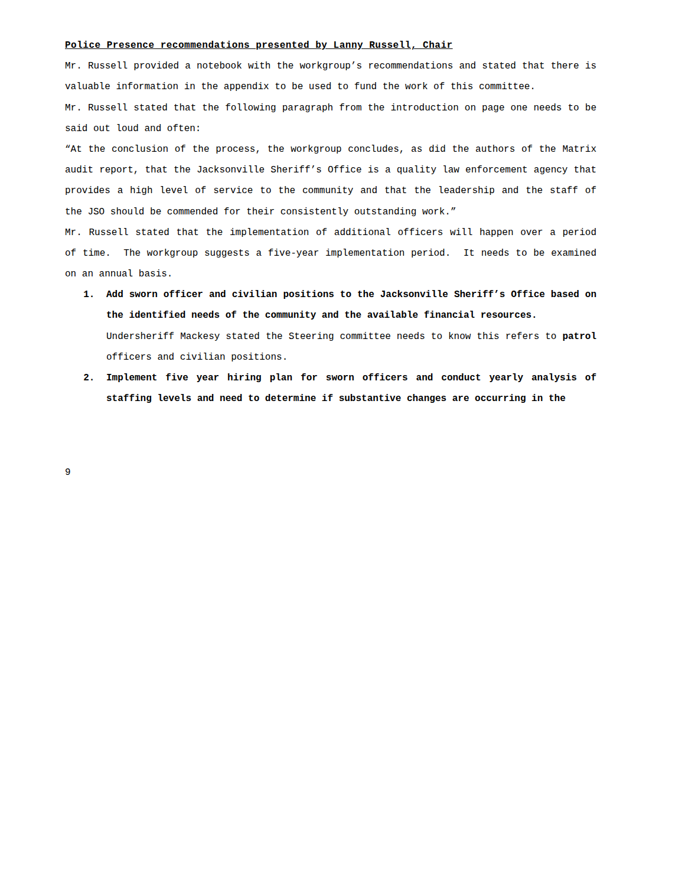Police Presence recommendations presented by Lanny Russell, Chair
Mr. Russell provided a notebook with the workgroup’s recommendations and stated that there is valuable information in the appendix to be used to fund the work of this committee.
Mr. Russell stated that the following paragraph from the introduction on page one needs to be said out loud and often:
“At the conclusion of the process, the workgroup concludes, as did the authors of the Matrix audit report, that the Jacksonville Sheriff’s Office is a quality law enforcement agency that provides a high level of service to the community and that the leadership and the staff of the JSO should be commended for their consistently outstanding work.”
Mr. Russell stated that the implementation of additional officers will happen over a period of time. The workgroup suggests a five-year implementation period. It needs to be examined on an annual basis.
Add sworn officer and civilian positions to the Jacksonville Sheriff’s Office based on the identified needs of the community and the available financial resources.
Undersheriff Mackesy stated the Steering committee needs to know this refers to patrol officers and civilian positions.
Implement five year hiring plan for sworn officers and conduct yearly analysis of staffing levels and need to determine if substantive changes are occurring in the
9